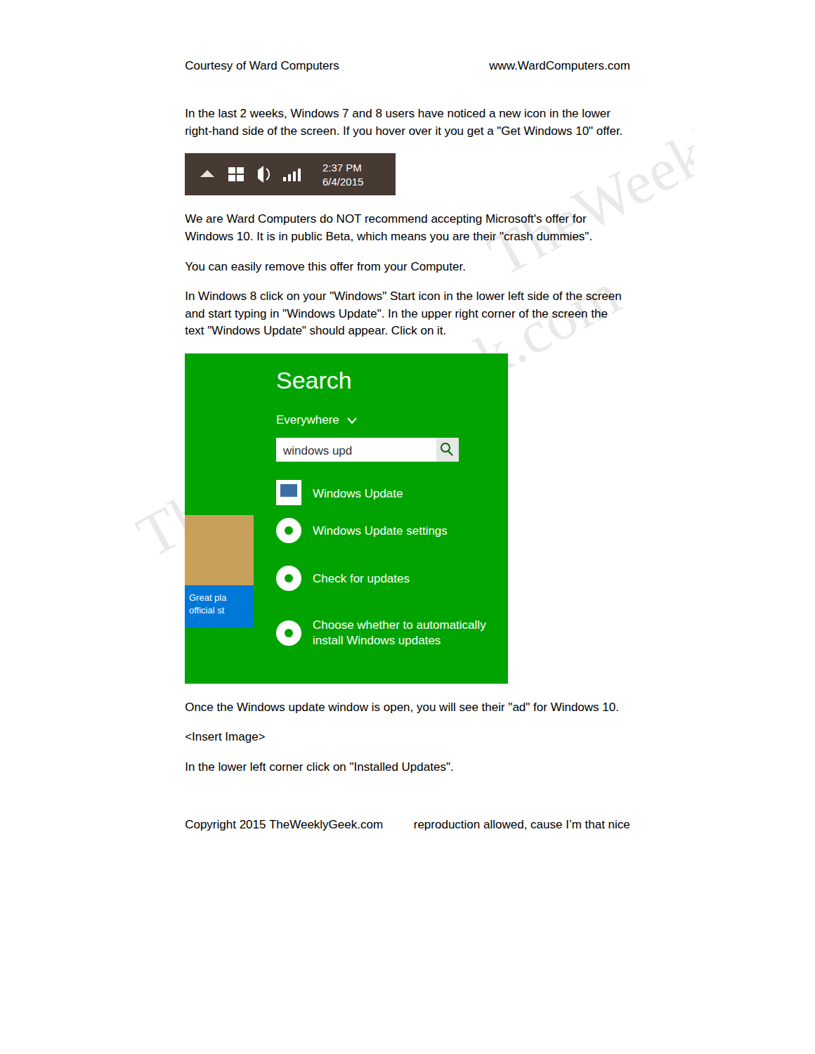TheWeeklyGeek.com TheWeeklyGeek.com
Courtesy of Ward Computers
www.WardComputers.com
In the last 2 weeks, Windows 7 and 8 users have noticed a new icon in the lower right-hand side of the screen. If you hover over it you get a "Get Windows 10" offer.
We are Ward Computers do NOT recommend accepting Microsoft's offer for Windows 10. It is in public Beta, which means you are their "crash dummies".
You can easily remove this offer from your Computer.
In Windows 8 click on your "Windows" Start icon in the lower left side of the screen and start typing in "Windows Update". In the upper right corner of the screen the text "Windows Update" should appear. Click on it.
Once the Windows update window is open, you will see their "ad" for Windows 10.
<Insert Image>
In the lower left corner click on "Installed Updates".
Copyright 2015 TheWeeklyGeek.com
reproduction allowed, cause I’m that nice